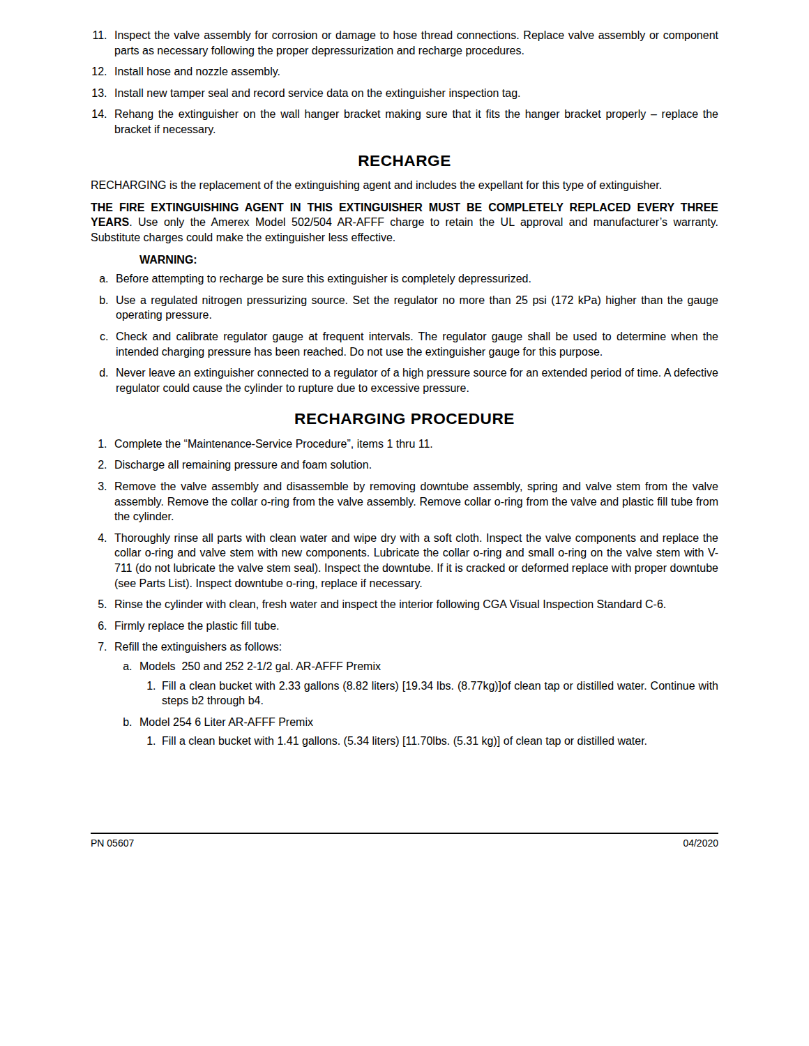Inspect the valve assembly for corrosion or damage to hose thread connections. Replace valve assembly or component parts as necessary following the proper depressurization and recharge procedures.
Install hose and nozzle assembly.
Install new tamper seal and record service data on the extinguisher inspection tag.
Rehang the extinguisher on the wall hanger bracket making sure that it fits the hanger bracket properly – replace the bracket if necessary.
RECHARGE
RECHARGING is the replacement of the extinguishing agent and includes the expellant for this type of extinguisher.
THE FIRE EXTINGUISHING AGENT IN THIS EXTINGUISHER MUST BE COMPLETELY REPLACED EVERY THREE YEARS. Use only the Amerex Model 502/504 AR-AFFF charge to retain the UL approval and manufacturer’s warranty. Substitute charges could make the extinguisher less effective.
WARNING:
Before attempting to recharge be sure this extinguisher is completely depressurized.
Use a regulated nitrogen pressurizing source. Set the regulator no more than 25 psi (172 kPa) higher than the gauge operating pressure.
Check and calibrate regulator gauge at frequent intervals. The regulator gauge shall be used to determine when the intended charging pressure has been reached. Do not use the extinguisher gauge for this purpose.
Never leave an extinguisher connected to a regulator of a high pressure source for an extended period of time. A defective regulator could cause the cylinder to rupture due to excessive pressure.
RECHARGING PROCEDURE
Complete the “Maintenance-Service Procedure”, items 1 thru 11.
Discharge all remaining pressure and foam solution.
Remove the valve assembly and disassemble by removing downtube assembly, spring and valve stem from the valve assembly. Remove the collar o-ring from the valve assembly. Remove collar o-ring from the valve and plastic fill tube from the cylinder.
Thoroughly rinse all parts with clean water and wipe dry with a soft cloth. Inspect the valve components and replace the collar o-ring and valve stem with new components. Lubricate the collar o-ring and small o-ring on the valve stem with V-711 (do not lubricate the valve stem seal). Inspect the downtube. If it is cracked or deformed replace with proper downtube (see Parts List). Inspect downtube o-ring, replace if necessary.
Rinse the cylinder with clean, fresh water and inspect the interior following CGA Visual Inspection Standard C-6.
Firmly replace the plastic fill tube.
Refill the extinguishers as follows:
Models 250 and 252 2-1/2 gal. AR-AFFF Premix
Fill a clean bucket with 2.33 gallons (8.82 liters) [19.34 lbs. (8.77kg)]of clean tap or distilled water. Continue with steps b2 through b4.
Model 254 6 Liter AR-AFFF Premix
Fill a clean bucket with 1.41 gallons. (5.34 liters) [11.70lbs. (5.31 kg)] of clean tap or distilled water.
PN 05607 04/2020